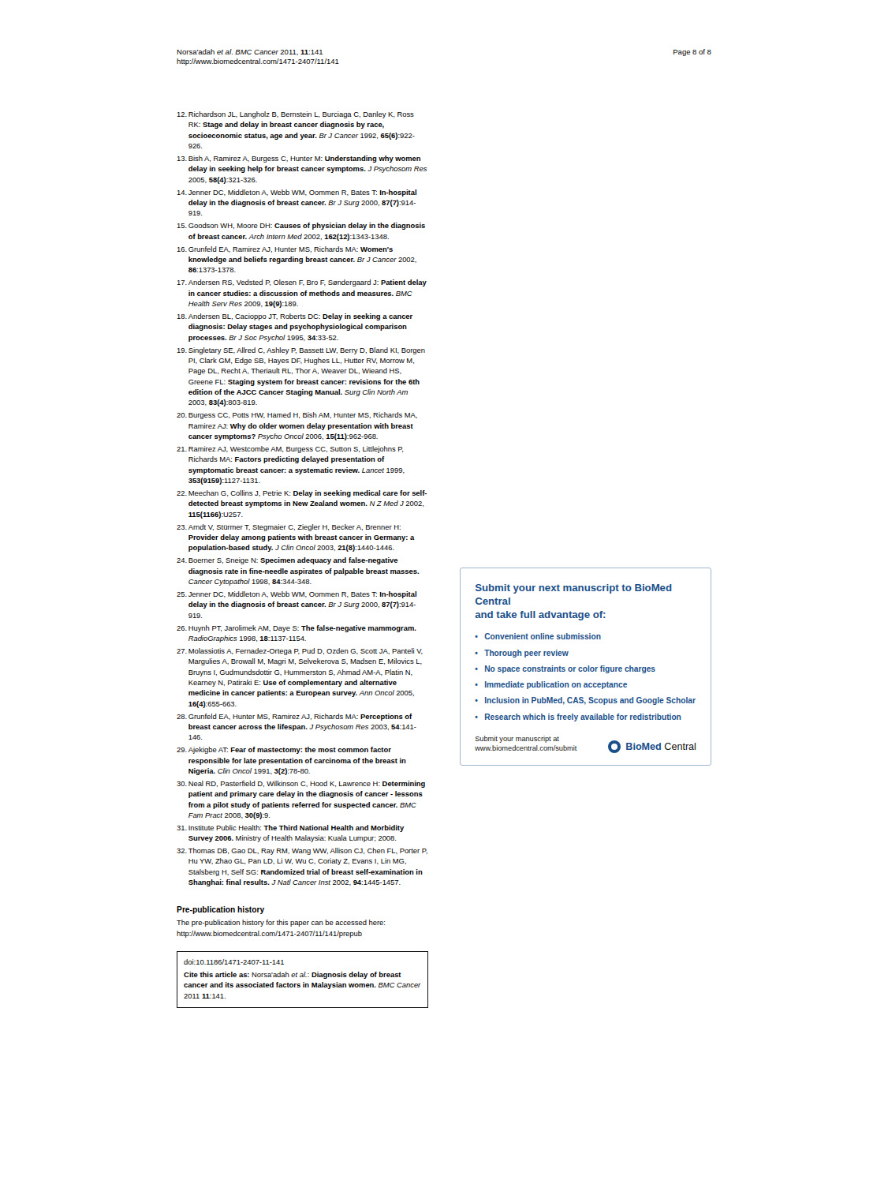Norsa'adah et al. BMC Cancer 2011, 11:141
http://www.biomedcentral.com/1471-2407/11/141
Page 8 of 8
Richardson JL, Langholz B, Bernstein L, Burciaga C, Danley K, Ross RK: Stage and delay in breast cancer diagnosis by race, socioeconomic status, age and year. Br J Cancer 1992, 65(6):922-926.
Bish A, Ramirez A, Burgess C, Hunter M: Understanding why women delay in seeking help for breast cancer symptoms. J Psychosom Res 2005, 58(4):321-326.
Jenner DC, Middleton A, Webb WM, Oommen R, Bates T: In-hospital delay in the diagnosis of breast cancer. Br J Surg 2000, 87(7):914-919.
Goodson WH, Moore DH: Causes of physician delay in the diagnosis of breast cancer. Arch Intern Med 2002, 162(12):1343-1348.
Grunfeld EA, Ramirez AJ, Hunter MS, Richards MA: Women's knowledge and beliefs regarding breast cancer. Br J Cancer 2002, 86:1373-1378.
Andersen RS, Vedsted P, Olesen F, Bro F, Søndergaard J: Patient delay in cancer studies: a discussion of methods and measures. BMC Health Serv Res 2009, 19(9):189.
Andersen BL, Cacioppo JT, Roberts DC: Delay in seeking a cancer diagnosis: Delay stages and psychophysiological comparison processes. Br J Soc Psychol 1995, 34:33-52.
Singletary SE, Allred C, Ashley P, Bassett LW, Berry D, Bland KI, Borgen PI, Clark GM, Edge SB, Hayes DF, Hughes LL, Hutter RV, Morrow M, Page DL, Recht A, Theriault RL, Thor A, Weaver DL, Wieand HS, Greene FL: Staging system for breast cancer: revisions for the 6th edition of the AJCC Cancer Staging Manual. Surg Clin North Am 2003, 83(4):803-819.
Burgess CC, Potts HW, Hamed H, Bish AM, Hunter MS, Richards MA, Ramirez AJ: Why do older women delay presentation with breast cancer symptoms? Psycho Oncol 2006, 15(11):962-968.
Ramirez AJ, Westcombe AM, Burgess CC, Sutton S, Littlejohns P, Richards MA: Factors predicting delayed presentation of symptomatic breast cancer: a systematic review. Lancet 1999, 353(9159):1127-1131.
Meechan G, Collins J, Petrie K: Delay in seeking medical care for self-detected breast symptoms in New Zealand women. N Z Med J 2002, 115(1166):U257.
Arndt V, Stürmer T, Stegmaier C, Ziegler H, Becker A, Brenner H: Provider delay among patients with breast cancer in Germany: a population-based study. J Clin Oncol 2003, 21(8):1440-1446.
Boerner S, Sneige N: Specimen adequacy and false-negative diagnosis rate in fine-needle aspirates of palpable breast masses. Cancer Cytopathol 1998, 84:344-348.
Jenner DC, Middleton A, Webb WM, Oommen R, Bates T: In-hospital delay in the diagnosis of breast cancer. Br J Surg 2000, 87(7):914-919.
Huynh PT, Jarolimek AM, Daye S: The false-negative mammogram. RadioGraphics 1998, 18:1137-1154.
Molassiotis A, Fernadez-Ortega P, Pud D, Ozden G, Scott JA, Panteli V, Margulies A, Browall M, Magri M, Selvekerova S, Madsen E, Milovics L, Bruyns I, Gudmundsdottir G, Hummerston S, Ahmad AM-A, Platin N, Kearney N, Patiraki E: Use of complementary and alternative medicine in cancer patients: a European survey. Ann Oncol 2005, 16(4):655-663.
Grunfeld EA, Hunter MS, Ramirez AJ, Richards MA: Perceptions of breast cancer across the lifespan. J Psychosom Res 2003, 54:141-146.
Ajekigbe AT: Fear of mastectomy: the most common factor responsible for late presentation of carcinoma of the breast in Nigeria. Clin Oncol 1991, 3(2):78-80.
Neal RD, Pasterfield D, Wilkinson C, Hood K, Lawrence H: Determining patient and primary care delay in the diagnosis of cancer - lessons from a pilot study of patients referred for suspected cancer. BMC Fam Pract 2008, 30(9):9.
Institute Public Health: The Third National Health and Morbidity Survey 2006. Ministry of Health Malaysia: Kuala Lumpur; 2008.
Thomas DB, Gao DL, Ray RM, Wang WW, Allison CJ, Chen FL, Porter P, Hu YW, Zhao GL, Pan LD, Li W, Wu C, Coriaty Z, Evans I, Lin MG, Stalsberg H, Self SG: Randomized trial of breast self-examination in Shanghai: final results. J Natl Cancer Inst 2002, 94:1445-1457.
Pre-publication history
The pre-publication history for this paper can be accessed here:
http://www.biomedcentral.com/1471-2407/11/141/prepub
doi:10.1186/1471-2407-11-141
Cite this article as: Norsa'adah et al.: Diagnosis delay of breast cancer and its associated factors in Malaysian women. BMC Cancer 2011 11:141.
Submit your next manuscript to BioMed Central
and take full advantage of:
Convenient online submission
Thorough peer review
No space constraints or color figure charges
Immediate publication on acceptance
Inclusion in PubMed, CAS, Scopus and Google Scholar
Research which is freely available for redistribution
Submit your manuscript at
www.biomedcentral.com/submit
BioMed Central